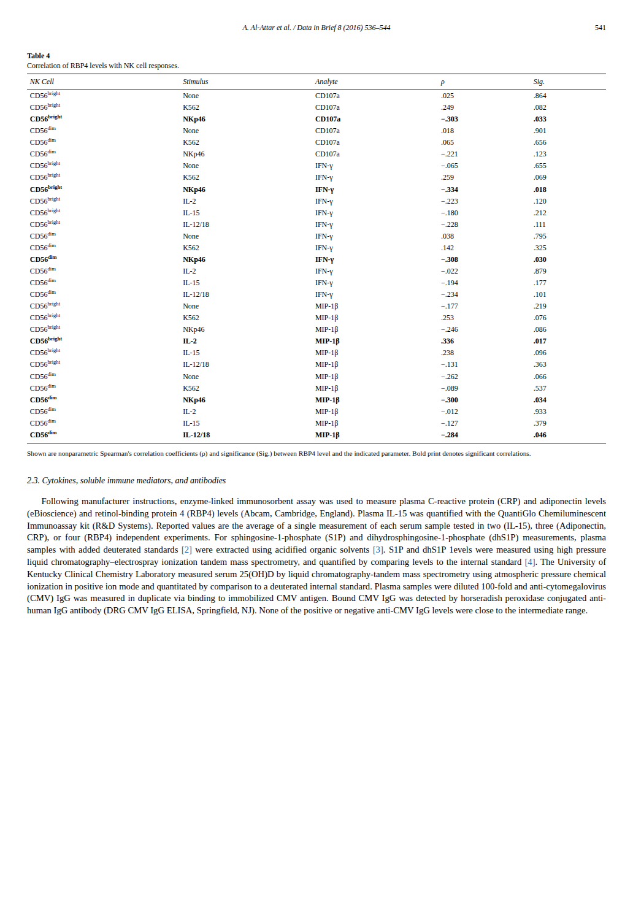A. Al-Attar et al. / Data in Brief 8 (2016) 536–544 541
Table 4 Correlation of RBP4 levels with NK cell responses.
| NK Cell | Stimulus | Analyte | ρ | Sig. |
| --- | --- | --- | --- | --- |
| CD56 bright | None | CD107a | .025 | .864 |
| CD56 bright | K562 | CD107a | .249 | .082 |
| CD56 bright | NKp46 | CD107a | −.303 | .033 |
| CD56 dim | None | CD107a | .018 | .901 |
| CD56 dim | K562 | CD107a | .065 | .656 |
| CD56 dim | NKp46 | CD107a | −.221 | .123 |
| CD56 bright | None | IFN-γ | −.065 | .655 |
| CD56 bright | K562 | IFN-γ | .259 | .069 |
| CD56 bright | NKp46 | IFN-γ | −.334 | .018 |
| CD56 bright | IL-2 | IFN-γ | −.223 | .120 |
| CD56 bright | IL-15 | IFN-γ | −.180 | .212 |
| CD56 bright | IL-12/18 | IFN-γ | −.228 | .111 |
| CD56 dim | None | IFN-γ | .038 | .795 |
| CD56 dim | K562 | IFN-γ | .142 | .325 |
| CD56 dim | NKp46 | IFN-γ | −.308 | .030 |
| CD56 dim | IL-2 | IFN-γ | −.022 | .879 |
| CD56 dim | IL-15 | IFN-γ | −.194 | .177 |
| CD56 dim | IL-12/18 | IFN-γ | −.234 | .101 |
| CD56 bright | None | MIP-1β | −.177 | .219 |
| CD56 bright | K562 | MIP-1β | .253 | .076 |
| CD56 bright | NKp46 | MIP-1β | −.246 | .086 |
| CD56 bright | IL-2 | MIP-1β | .336 | .017 |
| CD56 bright | IL-15 | MIP-1β | .238 | .096 |
| CD56 bright | IL-12/18 | MIP-1β | −.131 | .363 |
| CD56 dim | None | MIP-1β | −.262 | .066 |
| CD56 dim | K562 | MIP-1β | −.089 | .537 |
| CD56 dim | NKp46 | MIP-1β | −.300 | .034 |
| CD56 dim | IL-2 | MIP-1β | −.012 | .933 |
| CD56 dim | IL-15 | MIP-1β | −.127 | .379 |
| CD56 dim | IL-12/18 | MIP-1β | −.284 | .046 |
Shown are nonparametric Spearman's correlation coefficients (ρ) and significance (Sig.) between RBP4 level and the indicated parameter. Bold print denotes significant correlations.
2.3. Cytokines, soluble immune mediators, and antibodies
Following manufacturer instructions, enzyme-linked immunosorbent assay was used to measure plasma C-reactive protein (CRP) and adiponectin levels (eBioscience) and retinol-binding protein 4 (RBP4) levels (Abcam, Cambridge, England). Plasma IL-15 was quantified with the QuantiGlo Chemiluminescent Immunoassay kit (R&D Systems). Reported values are the average of a single measurement of each serum sample tested in two (IL-15), three (Adiponectin, CRP), or four (RBP4) independent experiments. For sphingosine-1-phosphate (S1P) and dihydrosphingosine-1-phosphate (dhS1P) measurements, plasma samples with added deuterated standards [2] were extracted using acidified organic solvents [3]. S1P and dhS1P 1evels were measured using high pressure liquid chromatography–electrospray ionization tandem mass spectrometry, and quantified by comparing levels to the internal standard [4]. The University of Kentucky Clinical Chemistry Laboratory measured serum 25(OH)D by liquid chromatography-tandem mass spectrometry using atmospheric pressure chemical ionization in positive ion mode and quantitated by comparison to a deuterated internal standard. Plasma samples were diluted 100-fold and anti-cytomegalovirus (CMV) IgG was measured in duplicate via binding to immobilized CMV antigen. Bound CMV IgG was detected by horseradish peroxidase conjugated anti-human IgG antibody (DRG CMV IgG ELISA, Springfield, NJ). None of the positive or negative anti-CMV IgG levels were close to the intermediate range.